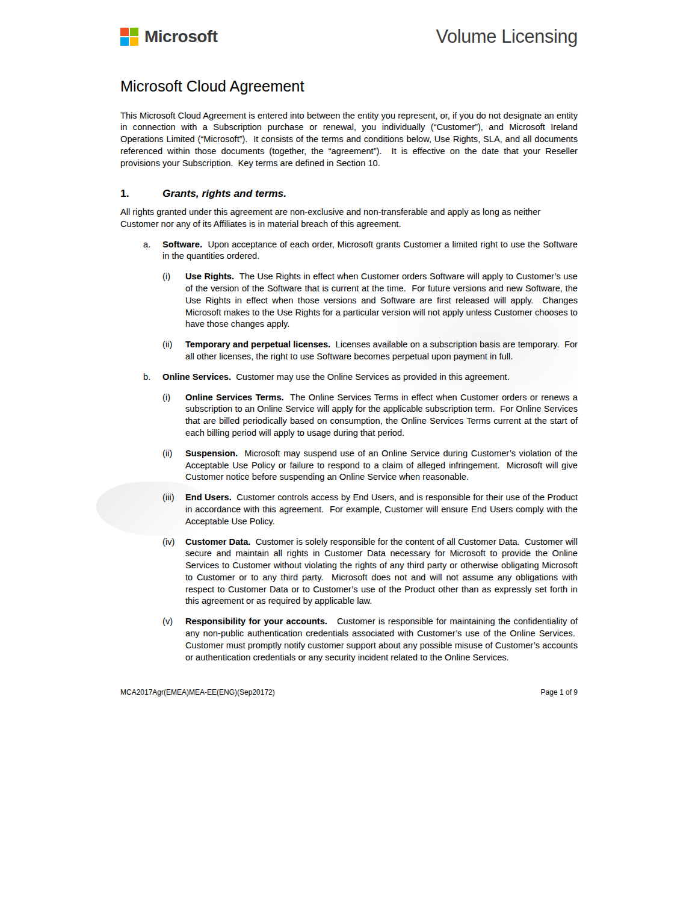Microsoft
Volume Licensing
Microsoft Cloud Agreement
This Microsoft Cloud Agreement is entered into between the entity you represent, or, if you do not designate an entity in connection with a Subscription purchase or renewal, you individually (“Customer”), and Microsoft Ireland Operations Limited (“Microsoft”). It consists of the terms and conditions below, Use Rights, SLA, and all documents referenced within those documents (together, the “agreement”). It is effective on the date that your Reseller provisions your Subscription. Key terms are defined in Section 10.
1. Grants, rights and terms.
All rights granted under this agreement are non-exclusive and non-transferable and apply as long as neither Customer nor any of its Affiliates is in material breach of this agreement.
a. Software. Upon acceptance of each order, Microsoft grants Customer a limited right to use the Software in the quantities ordered.
(i) Use Rights. The Use Rights in effect when Customer orders Software will apply to Customer’s use of the version of the Software that is current at the time. For future versions and new Software, the Use Rights in effect when those versions and Software are first released will apply. Changes Microsoft makes to the Use Rights for a particular version will not apply unless Customer chooses to have those changes apply.
(ii) Temporary and perpetual licenses. Licenses available on a subscription basis are temporary. For all other licenses, the right to use Software becomes perpetual upon payment in full.
b. Online Services. Customer may use the Online Services as provided in this agreement.
(i) Online Services Terms. The Online Services Terms in effect when Customer orders or renews a subscription to an Online Service will apply for the applicable subscription term. For Online Services that are billed periodically based on consumption, the Online Services Terms current at the start of each billing period will apply to usage during that period.
(ii) Suspension. Microsoft may suspend use of an Online Service during Customer’s violation of the Acceptable Use Policy or failure to respond to a claim of alleged infringement. Microsoft will give Customer notice before suspending an Online Service when reasonable.
(iii) End Users. Customer controls access by End Users, and is responsible for their use of the Product in accordance with this agreement. For example, Customer will ensure End Users comply with the Acceptable Use Policy.
(iv) Customer Data. Customer is solely responsible for the content of all Customer Data. Customer will secure and maintain all rights in Customer Data necessary for Microsoft to provide the Online Services to Customer without violating the rights of any third party or otherwise obligating Microsoft to Customer or to any third party. Microsoft does not and will not assume any obligations with respect to Customer Data or to Customer’s use of the Product other than as expressly set forth in this agreement or as required by applicable law.
(v) Responsibility for your accounts. Customer is responsible for maintaining the confidentiality of any non-public authentication credentials associated with Customer’s use of the Online Services. Customer must promptly notify customer support about any possible misuse of Customer’s accounts or authentication credentials or any security incident related to the Online Services.
MCA2017Agr(EMEA)MEA-EE(ENG)(Sep20172) Page 1 of 9